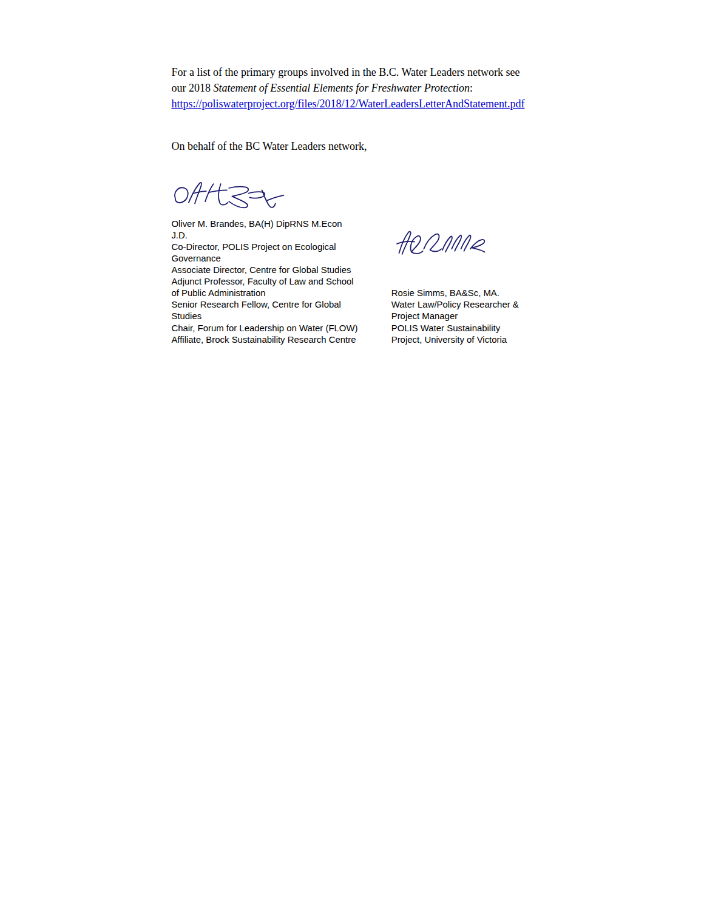For a list of the primary groups involved in the B.C. Water Leaders network see our 2018 Statement of Essential Elements for Freshwater Protection:
https://poliswaterproject.org/files/2018/12/WaterLeadersLetterAndStatement.pdf
On behalf of the BC Water Leaders network,
Oliver M. Brandes, BA(H) DipRNS M.Econ J.D. Co-Director, POLIS Project on Ecological Governance
Associate Director, Centre for Global Studies
Adjunct Professor, Faculty of Law and School of Public Administration
Senior Research Fellow, Centre for Global Studies
Chair, Forum for Leadership on Water (FLOW)
Affiliate, Brock Sustainability Research Centre
Rosie Simms, BA&Sc, MA. Water Law/Policy Researcher & Project Manager
POLIS Water Sustainability Project, University of Victoria